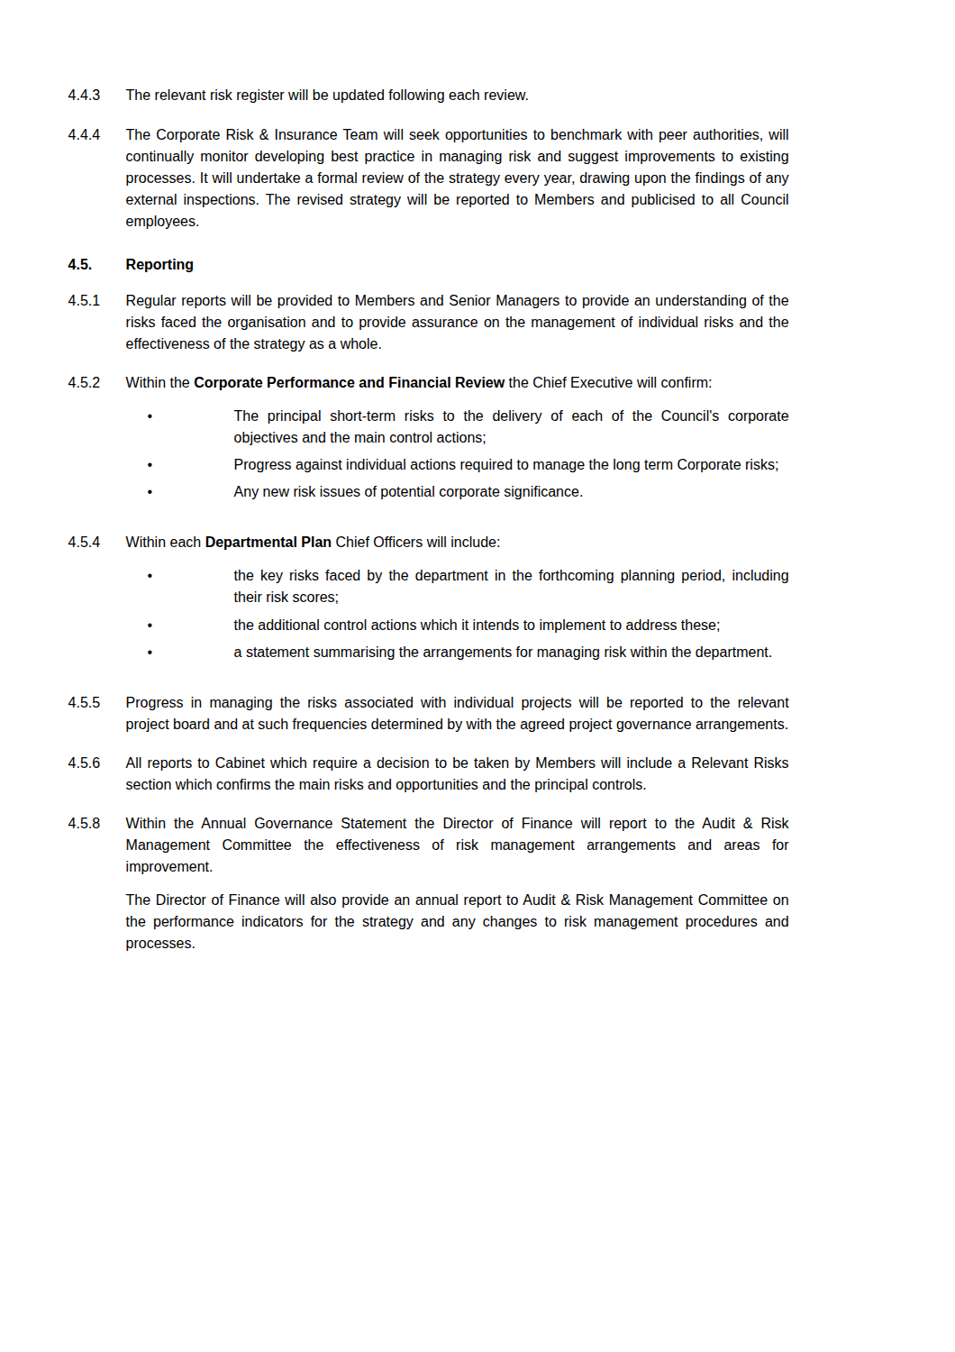4.4.3
The relevant risk register will be updated following each review.
4.4.4
The Corporate Risk & Insurance Team will seek opportunities to benchmark with peer authorities, will continually monitor developing best practice in managing risk and suggest improvements to existing processes. It will undertake a formal review of the strategy every year, drawing upon the findings of any external inspections. The revised strategy will be reported to Members and publicised to all Council employees.
4.5. Reporting
4.5.1
Regular reports will be provided to Members and Senior Managers to provide an understanding of the risks faced the organisation and to provide assurance on the management of individual risks and the effectiveness of the strategy as a whole.
4.5.2
Within the Corporate Performance and Financial Review the Chief Executive will confirm:
•The principal short-term risks to the delivery of each of the Council's corporate objectives and the main control actions;
•Progress against individual actions required to manage the long term Corporate risks;
•Any new risk issues of potential corporate significance.
4.5.4
Within each Departmental Plan Chief Officers will include:
•the key risks faced by the department in the forthcoming planning period, including their risk scores;
•the additional control actions which it intends to implement to address these;
•a statement summarising the arrangements for managing risk within the department.
4.5.5
Progress in managing the risks associated with individual projects will be reported to the relevant project board and at such frequencies determined by with the agreed project governance arrangements.
4.5.6
All reports to Cabinet which require a decision to be taken by Members will include a Relevant Risks section which confirms the main risks and opportunities and the principal controls.
4.5.8
Within the Annual Governance Statement the Director of Finance will report to the Audit & Risk Management Committee the effectiveness of risk management arrangements and areas for improvement.
The Director of Finance will also provide an annual report to Audit & Risk Management Committee on the performance indicators for the strategy and any changes to risk management procedures and processes.